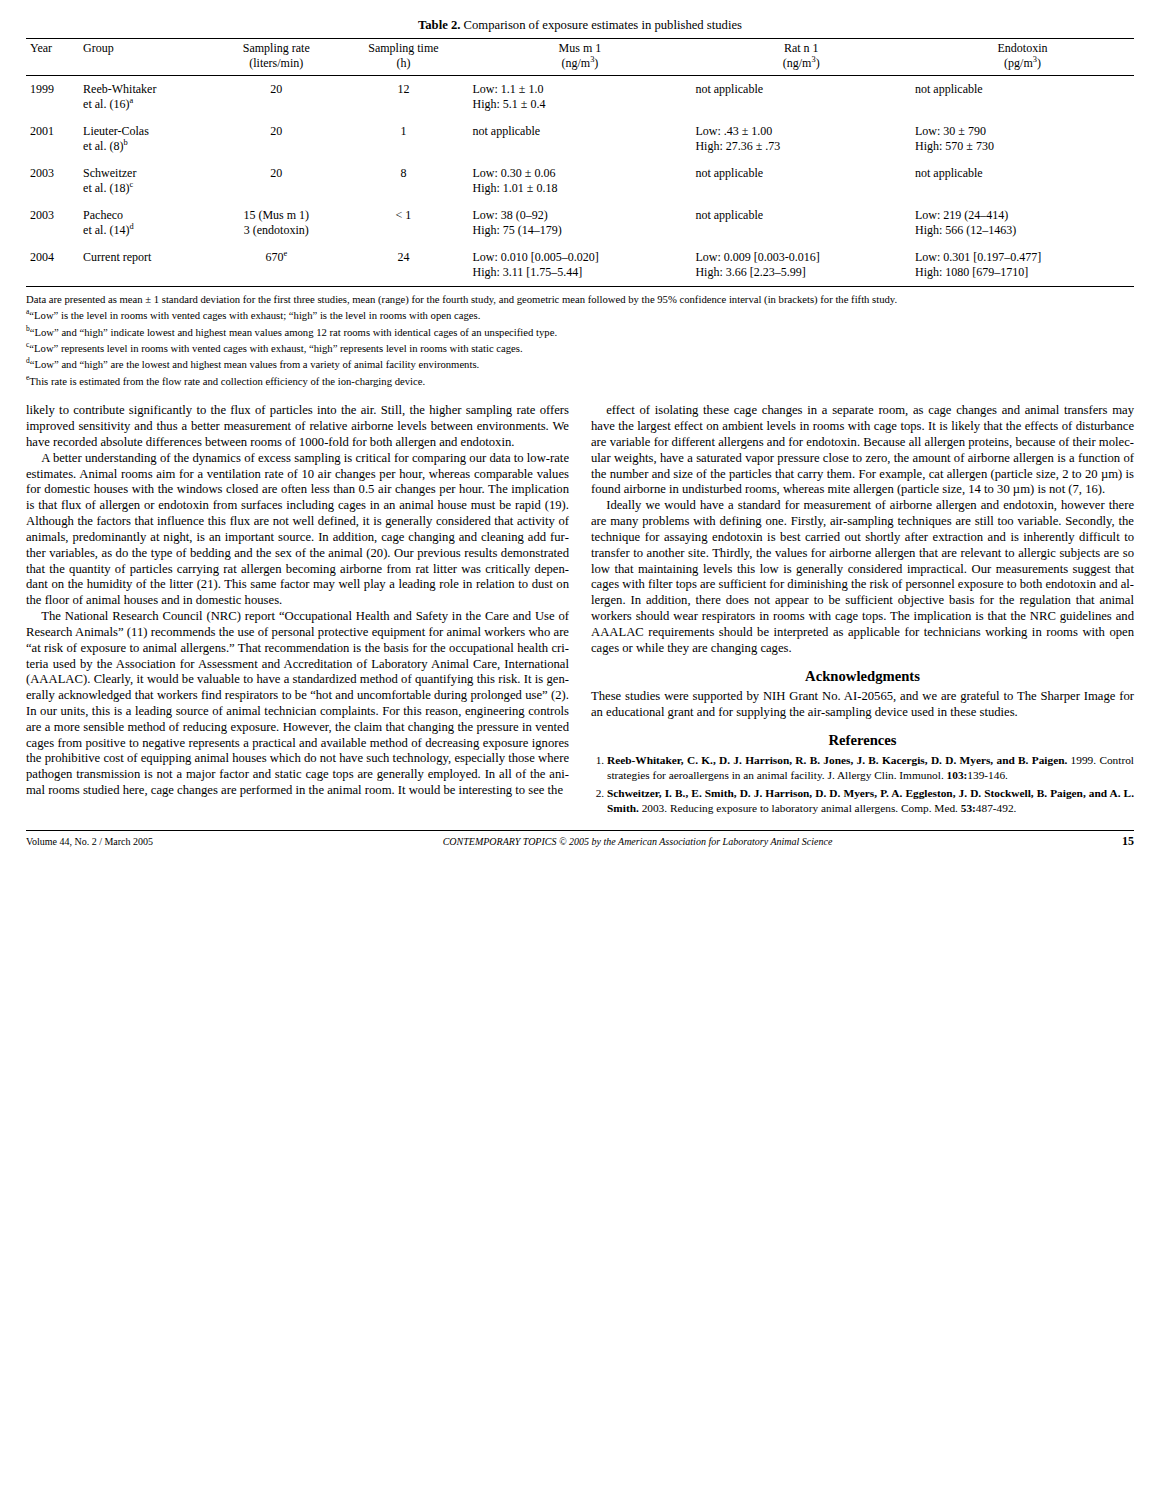Table 2. Comparison of exposure estimates in published studies
| Year | Group | Sampling rate (liters/min) | Sampling time (h) | Mus m 1 (ng/m 3 ) | Rat n 1 (ng/m 3 ) | Endotoxin (pg/m 3 ) |
| --- | --- | --- | --- | --- | --- | --- |
| 1999 | Reeb-Whitaker et al. (16) a | 20 | 12 | Low: 1.1 ± 1.0 High: 5.1 ± 0.4 | not applicable | not applicable |
| 2001 | Lieuter-Colas et al. (8) b | 20 | 1 | not applicable | Low: .43 ± 1.00 High: 27.36 ± .73 | Low: 30 ± 790 High: 570 ± 730 |
| 2003 | Schweitzer et al. (18) c | 20 | 8 | Low: 0.30 ± 0.06 High: 1.01 ± 0.18 | not applicable | not applicable |
| 2003 | Pacheco et al. (14) d | 15 (Mus m 1) 3 (endotoxin) | < 1 | Low: 38 (0–92) High: 75 (14–179) | not applicable | Low: 219 (24–414) High: 566 (12–1463) |
| 2004 | Current report | 670 e | 24 | Low: 0.010 [0.005–0.020] High: 3.11 [1.75–5.44] | Low: 0.009 [0.003-0.016] High: 3.66 [2.23–5.99] | Low: 0.301 [0.197–0.477] High: 1080 [679–1710] |
Data are presented as mean ± 1 standard deviation for the first three studies, mean (range) for the fourth study, and geometric mean followed by the 95% confidence interval (in brackets) for the fifth study.
a“Low” is the level in rooms with vented cages with exhaust; “high” is the level in rooms with open cages.
b“Low” and “high” indicate lowest and highest mean values among 12 rat rooms with identical cages of an unspecified type.
c“Low” represents level in rooms with vented cages with exhaust, “high” represents level in rooms with static cages.
d“Low” and “high” are the lowest and highest mean values from a variety of animal facility environments.
eThis rate is estimated from the flow rate and collection efficiency of the ion-charging device.
likely to contribute significantly to the flux of particles into the air. Still, the higher sampling rate offers improved sensitivity and thus a better measurement of relative airborne levels between environments. We have recorded absolute differences between rooms of 1000-fold for both allergen and endotoxin.
A better understanding of the dynamics of excess sampling is critical for comparing our data to low-rate estimates. Animal rooms aim for a ventilation rate of 10 air changes per hour, whereas comparable values for domestic houses with the windows closed are often less than 0.5 air changes per hour. The implication is that flux of allergen or endotoxin from surfaces including cages in an animal house must be rapid (19). Although the factors that influence this flux are not well defined, it is generally considered that activity of animals, predominantly at night, is an important source. In addition, cage changing and cleaning add further variables, as do the type of bedding and the sex of the animal (20). Our previous results demonstrated that the quantity of particles carrying rat allergen becoming airborne from rat litter was critically dependant on the humidity of the litter (21). This same factor may well play a leading role in relation to dust on the floor of animal houses and in domestic houses.
The National Research Council (NRC) report “Occupational Health and Safety in the Care and Use of Research Animals” (11) recommends the use of personal protective equipment for animal workers who are “at risk of exposure to animal allergens.” That recommendation is the basis for the occupational health criteria used by the Association for Assessment and Accreditation of Laboratory Animal Care, International (AAALAC). Clearly, it would be valuable to have a standardized method of quantifying this risk. It is generally acknowledged that workers find respirators to be “hot and uncomfortable during prolonged use” (2). In our units, this is a leading source of animal technician complaints. For this reason, engineering controls are a more sensible method of reducing exposure. However, the claim that changing the pressure in vented cages from positive to negative represents a practical and available method of decreasing exposure ignores the prohibitive cost of equipping animal houses which do not have such technology, especially those where pathogen transmission is not a major factor and static cage tops are generally employed. In all of the animal rooms studied here, cage changes are performed in the animal room. It would be interesting to see the
effect of isolating these cage changes in a separate room, as cage changes and animal transfers may have the largest effect on ambient levels in rooms with cage tops. It is likely that the effects of disturbance are variable for different allergens and for endotoxin. Because all allergen proteins, because of their molecular weights, have a saturated vapor pressure close to zero, the amount of airborne allergen is a function of the number and size of the particles that carry them. For example, cat allergen (particle size, 2 to 20 µm) is found airborne in undisturbed rooms, whereas mite allergen (particle size, 14 to 30 µm) is not (7, 16).
Ideally we would have a standard for measurement of airborne allergen and endotoxin, however there are many problems with defining one. Firstly, air-sampling techniques are still too variable. Secondly, the technique for assaying endotoxin is best carried out shortly after extraction and is inherently difficult to transfer to another site. Thirdly, the values for airborne allergen that are relevant to allergic subjects are so low that maintaining levels this low is generally considered impractical. Our measurements suggest that cages with filter tops are sufficient for diminishing the risk of personnel exposure to both endotoxin and allergen. In addition, there does not appear to be sufficient objective basis for the regulation that animal workers should wear respirators in rooms with cage tops. The implication is that the NRC guidelines and AAALAC requirements should be interpreted as applicable for technicians working in rooms with open cages or while they are changing cages.
Acknowledgments
These studies were supported by NIH Grant No. AI-20565, and we are grateful to The Sharper Image for an educational grant and for supplying the air-sampling device used in these studies.
References
Reeb-Whitaker, C. K., D. J. Harrison, R. B. Jones, J. B. Kacergis, D. D. Myers, and B. Paigen. 1999. Control strategies for aeroallergens in an animal facility. J. Allergy Clin. Immunol. 103: 139-146.
Schweitzer, I. B., E. Smith, D. J. Harrison, D. D. Myers, P. A. Eggleston, J. D. Stockwell, B. Paigen, and A. L. Smith. 2003. Reducing exposure to laboratory animal allergens. Comp. Med. 53: 487-492.
Volume 44, No. 2 / March 2005
CONTEMPORARY TOPICS © 2005 by the American Association for Laboratory Animal Science
15